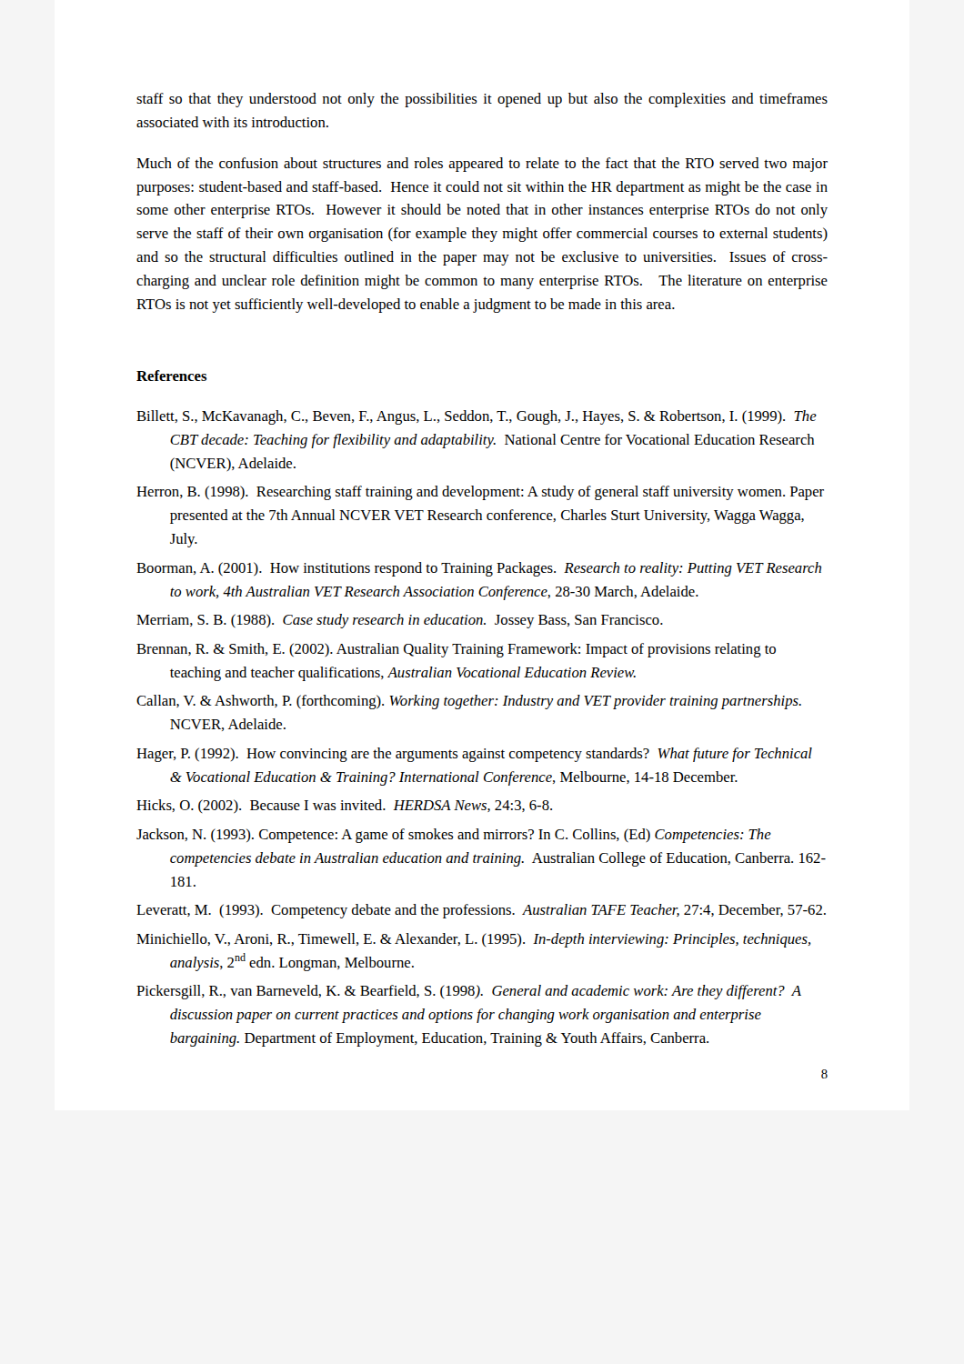staff so that they understood not only the possibilities it opened up but also the complexities and timeframes associated with its introduction.
Much of the confusion about structures and roles appeared to relate to the fact that the RTO served two major purposes: student-based and staff-based. Hence it could not sit within the HR department as might be the case in some other enterprise RTOs. However it should be noted that in other instances enterprise RTOs do not only serve the staff of their own organisation (for example they might offer commercial courses to external students) and so the structural difficulties outlined in the paper may not be exclusive to universities. Issues of cross-charging and unclear role definition might be common to many enterprise RTOs. The literature on enterprise RTOs is not yet sufficiently well-developed to enable a judgment to be made in this area.
References
Billett, S., McKavanagh, C., Beven, F., Angus, L., Seddon, T., Gough, J., Hayes, S. & Robertson, I. (1999). The CBT decade: Teaching for flexibility and adaptability. National Centre for Vocational Education Research (NCVER), Adelaide.
Herron, B. (1998). Researching staff training and development: A study of general staff university women. Paper presented at the 7th Annual NCVER VET Research conference, Charles Sturt University, Wagga Wagga, July.
Boorman, A. (2001). How institutions respond to Training Packages. Research to reality: Putting VET Research to work, 4th Australian VET Research Association Conference, 28-30 March, Adelaide.
Merriam, S. B. (1988). Case study research in education. Jossey Bass, San Francisco.
Brennan, R. & Smith, E. (2002). Australian Quality Training Framework: Impact of provisions relating to teaching and teacher qualifications, Australian Vocational Education Review.
Callan, V. & Ashworth, P. (forthcoming). Working together: Industry and VET provider training partnerships. NCVER, Adelaide.
Hager, P. (1992). How convincing are the arguments against competency standards? What future for Technical & Vocational Education & Training? International Conference, Melbourne, 14-18 December.
Hicks, O. (2002). Because I was invited. HERDSA News, 24:3, 6-8.
Jackson, N. (1993). Competence: A game of smokes and mirrors? In C. Collins, (Ed) Competencies: The competencies debate in Australian education and training. Australian College of Education, Canberra. 162-181.
Leveratt, M. (1993). Competency debate and the professions. Australian TAFE Teacher, 27:4, December, 57-62.
Minichiello, V., Aroni, R., Timewell, E. & Alexander, L. (1995). In-depth interviewing: Principles, techniques, analysis, 2nd edn. Longman, Melbourne.
Pickersgill, R., van Barneveld, K. & Bearfield, S. (1998). General and academic work: Are they different? A discussion paper on current practices and options for changing work organisation and enterprise bargaining. Department of Employment, Education, Training & Youth Affairs, Canberra.
8